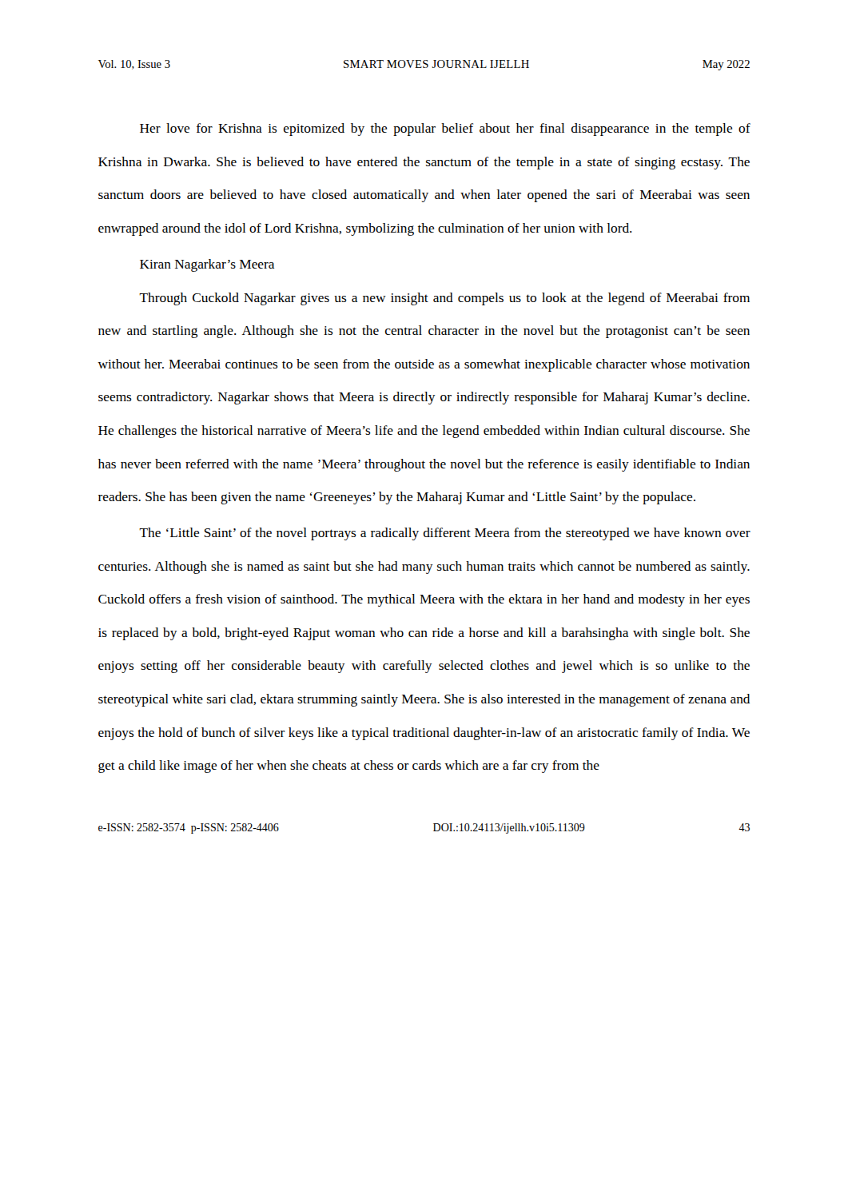Vol. 10, Issue 3
Smart Moves Journal IJELLH
May 2022
Her love for Krishna is epitomized by the popular belief about her final disappearance in the temple of Krishna in Dwarka. She is believed to have entered the sanctum of the temple in a state of singing ecstasy. The sanctum doors are believed to have closed automatically and when later opened the sari of Meerabai was seen enwrapped around the idol of Lord Krishna, symbolizing the culmination of her union with lord.
Kiran Nagarkar’s Meera
Through Cuckold Nagarkar gives us a new insight and compels us to look at the legend of Meerabai from new and startling angle. Although she is not the central character in the novel but the protagonist can’t be seen without her. Meerabai continues to be seen from the outside as a somewhat inexplicable character whose motivation seems contradictory. Nagarkar shows that Meera is directly or indirectly responsible for Maharaj Kumar’s decline. He challenges the historical narrative of Meera’s life and the legend embedded within Indian cultural discourse. She has never been referred with the name ’Meera’ throughout the novel but the reference is easily identifiable to Indian readers. She has been given the name ‘Greeneyes’ by the Maharaj Kumar and ‘Little Saint’ by the populace.
The ‘Little Saint’ of the novel portrays a radically different Meera from the stereotyped we have known over centuries. Although she is named as saint but she had many such human traits which cannot be numbered as saintly. Cuckold offers a fresh vision of sainthood. The mythical Meera with the ektara in her hand and modesty in her eyes is replaced by a bold, bright-eyed Rajput woman who can ride a horse and kill a barahsingha with single bolt. She enjoys setting off her considerable beauty with carefully selected clothes and jewel which is so unlike to the stereotypical white sari clad, ektara strumming saintly Meera. She is also interested in the management of zenana and enjoys the hold of bunch of silver keys like a typical traditional daughter-in-law of an aristocratic family of India. We get a child like image of her when she cheats at chess or cards which are a far cry from the
e-ISSN: 2582-3574 p-ISSN: 2582-4406
DOI.:10.24113/ijellh.v10i5.11309
43